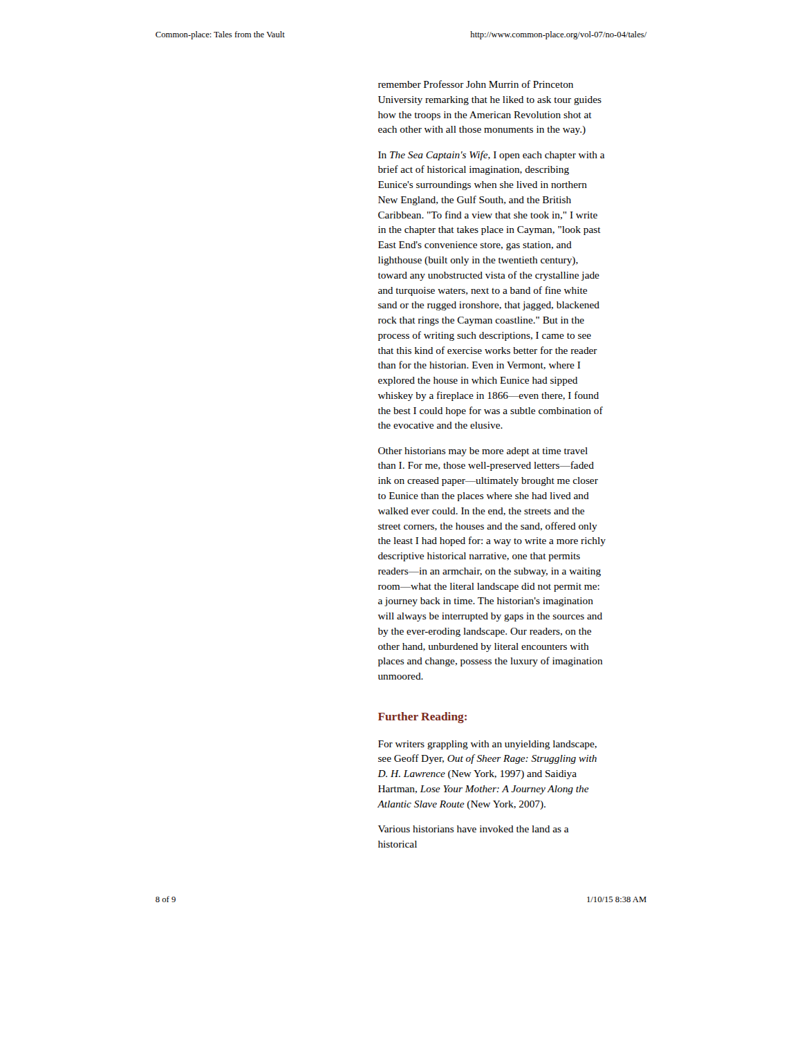Common-place: Tales from the Vault
http://www.common-place.org/vol-07/no-04/tales/
remember Professor John Murrin of Princeton University remarking that he liked to ask tour guides how the troops in the American Revolution shot at each other with all those monuments in the way.)
In The Sea Captain's Wife, I open each chapter with a brief act of historical imagination, describing Eunice's surroundings when she lived in northern New England, the Gulf South, and the British Caribbean. "To find a view that she took in," I write in the chapter that takes place in Cayman, "look past East End's convenience store, gas station, and lighthouse (built only in the twentieth century), toward any unobstructed vista of the crystalline jade and turquoise waters, next to a band of fine white sand or the rugged ironshore, that jagged, blackened rock that rings the Cayman coastline." But in the process of writing such descriptions, I came to see that this kind of exercise works better for the reader than for the historian. Even in Vermont, where I explored the house in which Eunice had sipped whiskey by a fireplace in 1866—even there, I found the best I could hope for was a subtle combination of the evocative and the elusive.
Other historians may be more adept at time travel than I. For me, those well-preserved letters—faded ink on creased paper—ultimately brought me closer to Eunice than the places where she had lived and walked ever could. In the end, the streets and the street corners, the houses and the sand, offered only the least I had hoped for: a way to write a more richly descriptive historical narrative, one that permits readers—in an armchair, on the subway, in a waiting room—what the literal landscape did not permit me: a journey back in time. The historian's imagination will always be interrupted by gaps in the sources and by the ever-eroding landscape. Our readers, on the other hand, unburdened by literal encounters with places and change, possess the luxury of imagination unmoored.
Further Reading:
For writers grappling with an unyielding landscape, see Geoff Dyer, Out of Sheer Rage: Struggling with D. H. Lawrence (New York, 1997) and Saidiya Hartman, Lose Your Mother: A Journey Along the Atlantic Slave Route (New York, 2007).
Various historians have invoked the land as a historical
8 of 9
1/10/15 8:38 AM